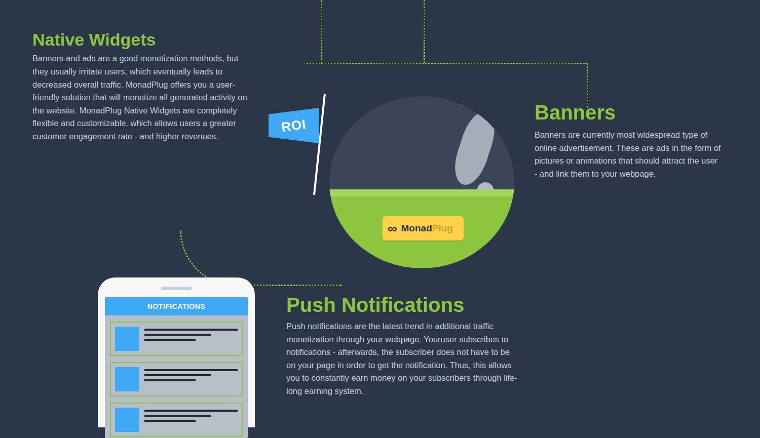Native Widgets
Banners and ads are a good monetization methods, but they usually irritate users, which eventually leads to decreased overall traffic. MonadPlug offers you a user-friendly solution that will monetize all generated activity on the website. MonadPlug Native Widgets are completely flexible and customizable, which allows users a greater customer engagement rate - and higher revenues.
ROI
∞ MonadPlug
Banners
Banners are currently most widespread type of online advertisement. These are ads in the form of pictures or animations that should attract the user - and link them to your webpage.
NOTIFICATIONS
Push Notifications
Push notifications are the latest trend in additional traffic monetization through your webpage. Youruser subscribes to notifications - afterwards, the subscriber does not have to be on your page in order to get the notification. Thus, this allows you to constantly earn money on your subscribers through life-long earning system.